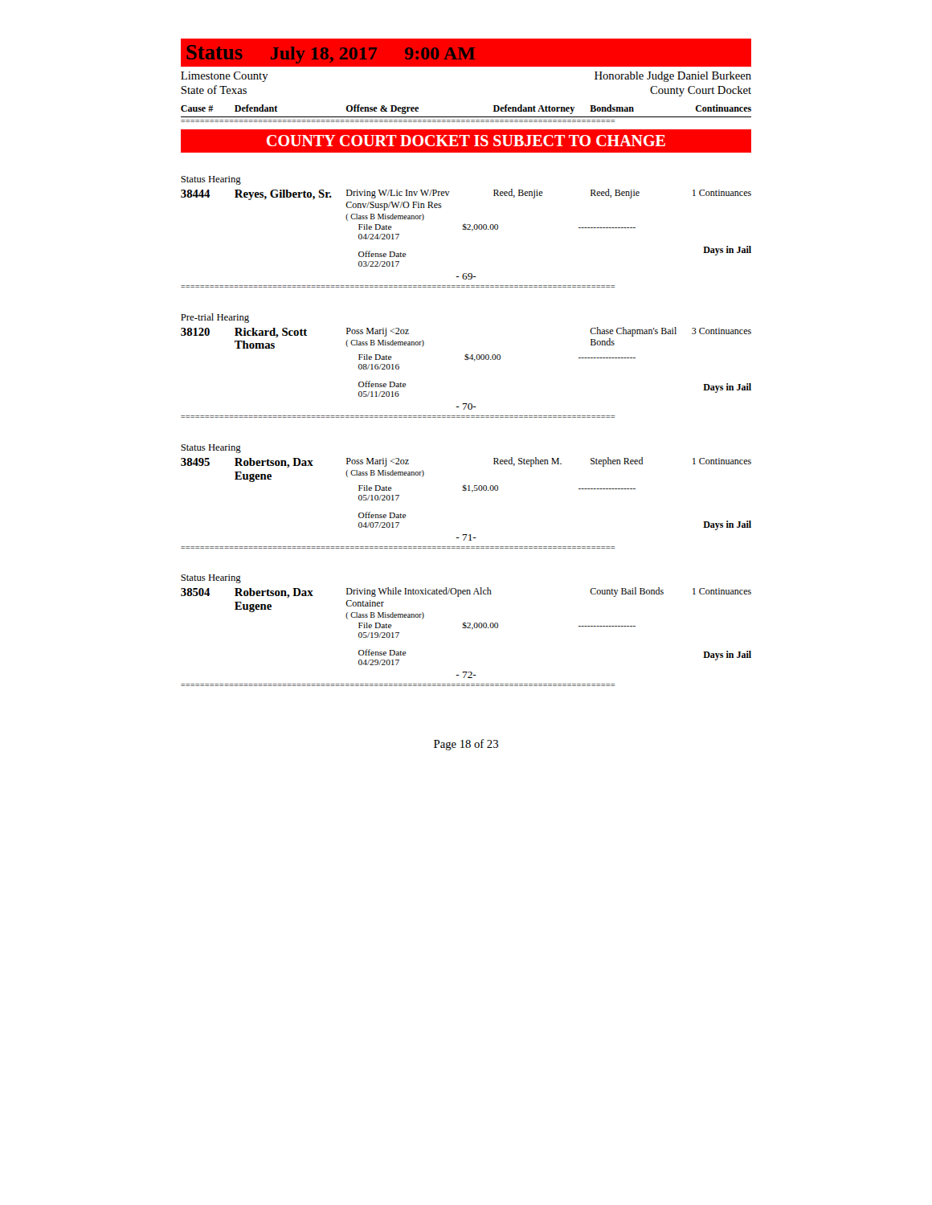Status July 18, 2017 9:00 AM
Limestone County
State of Texas
Honorable Judge Daniel Burkeen
County Court Docket
Cause #
Defendant
Offense & Degree
Defendant Attorney
Bondsman
Continuances
==========================================================================================
COUNTY COURT DOCKET IS SUBJECT TO CHANGE
Status Hearing
38444
Reyes, Gilberto, Sr.
Driving W/Lic Inv W/Prev Conv/Susp/W/O Fin Res
( Class B Misdemeanor)
Reed, Benjie
Reed, Benjie
1 Continuances
File Date
04/24/2017
$2,000.00
-------------------
Days in Jail
Offense Date
03/22/2017
- 69-
==========================================================================================
Pre-trial Hearing
38120
Rickard, Scott Thomas
Poss Marij <2oz
( Class B Misdemeanor)
Chase Chapman's Bail Bonds
3 Continuances
File Date
08/16/2016
$4,000.00
-------------------
Days in Jail
Offense Date
05/11/2016
- 70-
==========================================================================================
Status Hearing
38495
Robertson, Dax Eugene
Poss Marij <2oz
( Class B Misdemeanor)
Reed, Stephen M.
Stephen Reed
1 Continuances
File Date
05/10/2017
$1,500.00
-------------------
Days in Jail
Offense Date
04/07/2017
- 71-
==========================================================================================
Status Hearing
38504
Robertson, Dax Eugene
Driving While Intoxicated/Open Alch Container
( Class B Misdemeanor)
County Bail Bonds
1 Continuances
File Date
05/19/2017
$2,000.00
-------------------
Days in Jail
Offense Date
04/29/2017
- 72-
==========================================================================================
Page 18 of 23